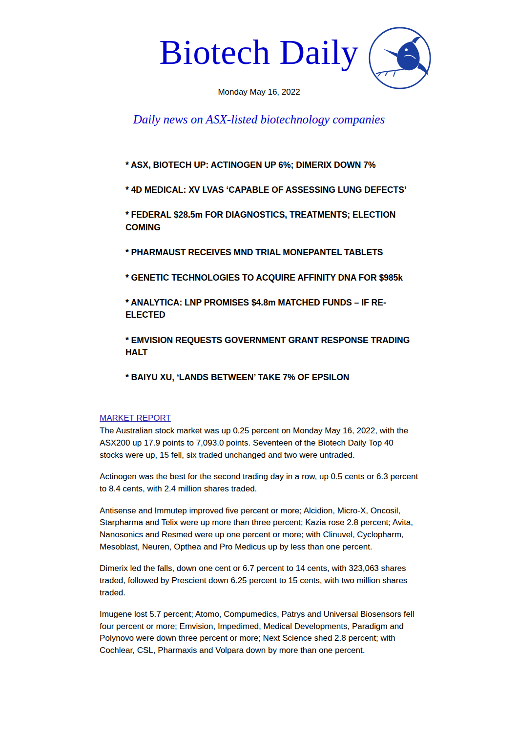Biotech Daily
Monday May 16, 2022
Daily news on ASX-listed biotechnology companies
* ASX, BIOTECH UP: ACTINOGEN UP 6%; DIMERIX DOWN 7%
* 4D MEDICAL: XV LVAS ‘CAPABLE OF ASSESSING LUNG DEFECTS’
* FEDERAL $28.5m FOR DIAGNOSTICS, TREATMENTS; ELECTION COMING
* PHARMAUST RECEIVES MND TRIAL MONEPANTEL TABLETS
* GENETIC TECHNOLOGIES TO ACQUIRE AFFINITY DNA FOR $985k
* ANALYTICA: LNP PROMISES $4.8m MATCHED FUNDS – IF RE-ELECTED
* EMVISION REQUESTS GOVERNMENT GRANT RESPONSE TRADING HALT
* BAIYU XU, ‘LANDS BETWEEN’ TAKE 7% OF EPSILON
MARKET REPORT
The Australian stock market was up 0.25 percent on Monday May 16, 2022, with the ASX200 up 17.9 points to 7,093.0 points. Seventeen of the Biotech Daily Top 40 stocks were up, 15 fell, six traded unchanged and two were untraded.
Actinogen was the best for the second trading day in a row, up 0.5 cents or 6.3 percent to 8.4 cents, with 2.4 million shares traded.
Antisense and Immutep improved five percent or more; Alcidion, Micro-X, Oncosil, Starpharma and Telix were up more than three percent; Kazia rose 2.8 percent; Avita, Nanosonics and Resmed were up one percent or more; with Clinuvel, Cyclopharm, Mesoblast, Neuren, Opthea and Pro Medicus up by less than one percent.
Dimerix led the falls, down one cent or 6.7 percent to 14 cents, with 323,063 shares traded, followed by Prescient down 6.25 percent to 15 cents, with two million shares traded.
Imugene lost 5.7 percent; Atomo, Compumedics, Patrys and Universal Biosensors fell four percent or more; Emvision, Impedimed, Medical Developments, Paradigm and Polynovo were down three percent or more; Next Science shed 2.8 percent; with Cochlear, CSL, Pharmaxis and Volpara down by more than one percent.